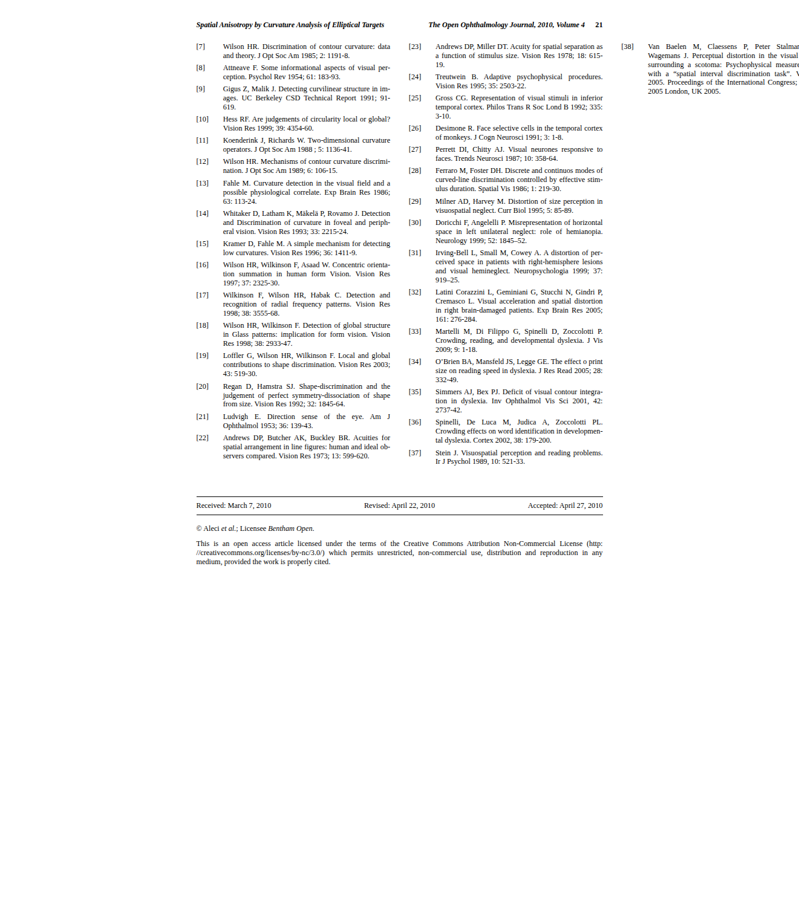Spatial Anisotropy by Curvature Analysis of Elliptical Targets
The Open Ophthalmology Journal, 2010, Volume 421
[7]
Wilson HR. Discrimination of contour curvature: data and theory. J Opt Soc Am 1985; 2: 1191-8.
[8]
Attneave F. Some informational aspects of visual perception. Psychol Rev 1954; 61: 183-93.
[9]
Gigus Z, Malik J. Detecting curvilinear structure in images. UC Berkeley CSD Technical Report 1991; 91-619.
[10]
Hess RF. Are judgements of circularity local or global? Vision Res 1999; 39: 4354-60.
[11]
Koenderink J, Richards W. Two-dimensional curvature operators. J Opt Soc Am 1988 ; 5: 1136-41.
[12]
Wilson HR. Mechanisms of contour curvature discrimination. J Opt Soc Am 1989; 6: 106-15.
[13]
Fahle M. Curvature detection in the visual field and a possible physiological correlate. Exp Brain Res 1986; 63: 113-24.
[14]
Whitaker D, Latham K, Mäkelä P, Rovamo J. Detection and Discrimination of curvature in foveal and peripheral vision. Vision Res 1993; 33: 2215-24.
[15]
Kramer D, Fahle M. A simple mechanism for detecting low curvatures. Vision Res 1996; 36: 1411-9.
[16]
Wilson HR, Wilkinson F, Asaad W. Concentric orientation summation in human form Vision. Vision Res 1997; 37: 2325-30.
[17]
Wilkinson F, Wilson HR, Habak C. Detection and recognition of radial frequency patterns. Vision Res 1998; 38: 3555-68.
[18]
Wilson HR, Wilkinson F. Detection of global structure in Glass patterns: implication for form vision. Vision Res 1998; 38: 2933-47.
[19]
Loffler G, Wilson HR, Wilkinson F. Local and global contributions to shape discrimination. Vision Res 2003; 43: 519-30.
[20]
Regan D, Hamstra SJ. Shape-discrimination and the judgement of perfect symmetry-dissociation of shape from size. Vision Res 1992; 32: 1845-64.
[21]
Ludvigh E. Direction sense of the eye. Am J Ophthalmol 1953; 36: 139-43.
[22]
Andrews DP, Butcher AK, Buckley BR. Acuities for spatial arrangement in line figures: human and ideal observers compared. Vision Res 1973; 13: 599-620.
[23]
Andrews DP, Miller DT. Acuity for spatial separation as a function of stimulus size. Vision Res 1978; 18: 615-19.
[24]
Treutwein B. Adaptive psychophysical procedures. Vision Res 1995; 35: 2503-22.
[25]
Gross CG. Representation of visual stimuli in inferior temporal cortex. Philos Trans R Soc Lond B 1992; 335: 3-10.
[26]
Desimone R. Face selective cells in the temporal cortex of monkeys. J Cogn Neurosci 1991; 3: 1-8.
[27]
Perrett DI, Chitty AJ. Visual neurones responsive to faces. Trends Neurosci 1987; 10: 358-64.
[28]
Ferraro M, Foster DH. Discrete and continuos modes of curved-line discrimination controlled by effective stimulus duration. Spatial Vis 1986; 1: 219-30.
[29]
Milner AD, Harvey M. Distortion of size perception in visuospatial neglect. Curr Biol 1995; 5: 85-89.
[30]
Doricchi F, Angelelli P. Misrepresentation of horizontal space in left unilateral neglect: role of hemianopia. Neurology 1999; 52: 1845–52.
[31]
Irving-Bell L, Small M, Cowey A. A distortion of perceived space in patients with right-hemisphere lesions and visual hemineglect. Neuropsychologia 1999; 37: 919–25.
[32]
Latini Corazzini L, Geminiani G, Stucchi N, Gindri P, Cremasco L. Visual acceleration and spatial distortion in right brain-damaged patients. Exp Brain Res 2005; 161: 276-284.
[33]
Martelli M, Di Filippo G, Spinelli D, Zoccolotti P. Crowding, reading, and developmental dyslexia. J Vis 2009; 9: 1-18.
[34]
O’Brien BA, Mansfeld JS, Legge GE. The effect o print size on reading speed in dyslexia. J Res Read 2005; 28: 332-49.
[35]
Simmers AJ, Bex PJ. Deficit of visual contour integration in dyslexia. Inv Ophthalmol Vis Sci 2001, 42: 2737-42.
[36]
Spinelli, De Luca M, Judica A, Zoccolotti PL. Crowding effects on word identification in developmental dyslexia. Cortex 2002, 38: 179-200.
[37]
Stein J. Visuospatial perception and reading problems. Ir J Psychol 1989, 10: 521-33.
[38]
Van Baelen M, Claessens P, Peter Stalmans P, Wagemans J. Perceptual distortion in the visual field surrounding a scotoma: Psychophysical measurement with a “spatial interval discrimination task”. Vision 2005. Proceedings of the International Congress; April 2005 London, UK 2005.
Received: March 7, 2010
Revised: April 22, 2010
Accepted: April 27, 2010
© Aleci et al.; Licensee Bentham Open.
This is an open access article licensed under the terms of the Creative Commons Attribution Non-Commercial License (http: //creativecommons.org/licenses/by-nc/3.0/) which permits unrestricted, non-commercial use, distribution and reproduction in any medium, provided the work is properly cited.